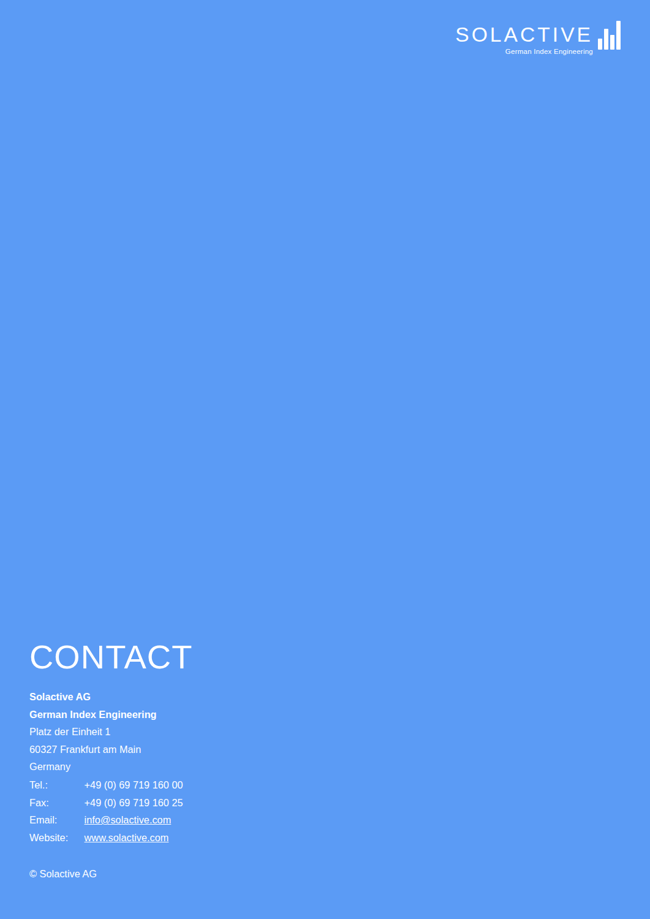SOLACTIVE German Index Engineering
CONTACT
Solactive AG German Index Engineering Platz der Einheit 1
60327 Frankfurt am Main
Germany
Tel.:+49 (0) 69 719 160 00
Fax:+49 (0) 69 719 160 25
Email: info@solactive.com
Website: www.solactive.com
© Solactive AG